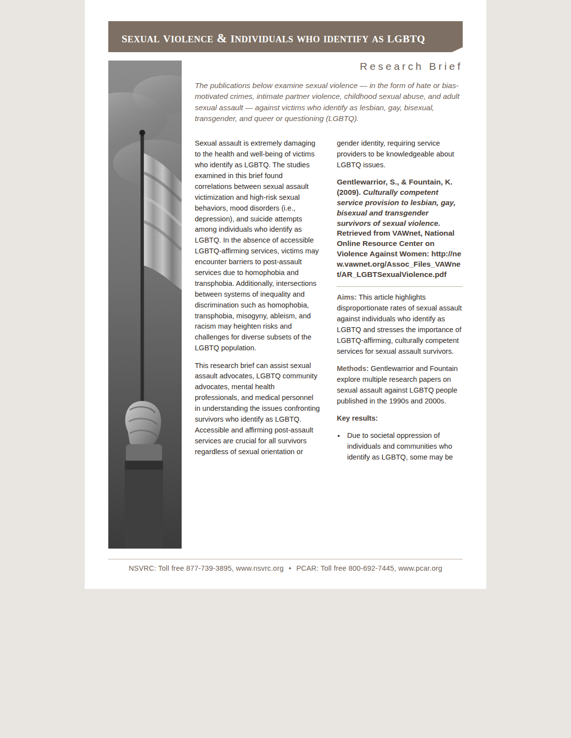Sexual Violence & Individuals who identify as LGBTQ
Research Brief
The publications below examine sexual violence — in the form of hate or bias-motivated crimes, intimate partner violence, childhood sexual abuse, and adult sexual assault — against victims who identify as lesbian, gay, bisexual, transgender, and queer or questioning (LGBTQ).
Sexual assault is extremely damaging to the health and well-being of victims who identify as LGBTQ. The studies examined in this brief found correlations between sexual assault victimization and high-risk sexual behaviors, mood disorders (i.e., depression), and suicide attempts among individuals who identify as LGBTQ. In the absence of accessible LGBTQ-affirming services, victims may encounter barriers to post-assault services due to homophobia and transphobia. Additionally, intersections between systems of inequality and discrimination such as homophobia, transphobia, misogyny, ableism, and racism may heighten risks and challenges for diverse subsets of the LGBTQ population.
This research brief can assist sexual assault advocates, LGBTQ community advocates, mental health professionals, and medical personnel in understanding the issues confronting survivors who identify as LGBTQ. Accessible and affirming post-assault services are crucial for all survivors regardless of sexual orientation or gender identity, requiring service providers to be knowledgeable about LGBTQ issues.
Gentlewarrior, S., & Fountain, K. (2009). Culturally competent service provision to lesbian, gay, bisexual and transgender survivors of sexual violence. Retrieved from VAWnet, National Online Resource Center on Violence Against Women: http://new.vawnet.org/Assoc_Files_VAWnet/AR_LGBTSexualViolence.pdf
Aims: This article highlights disproportionate rates of sexual assault against individuals who identify as LGBTQ and stresses the importance of LGBTQ-affirming, culturally competent services for sexual assault survivors.
Methods: Gentlewarrior and Fountain explore multiple research papers on sexual assault against LGBTQ people published in the 1990s and 2000s.
Key results:
Due to societal oppression of individuals and communities who identify as LGBTQ, some may be
NSVRC: Toll free 877-739-3895, www.nsvrc.org • PCAR: Toll free 800-692-7445, www.pcar.org